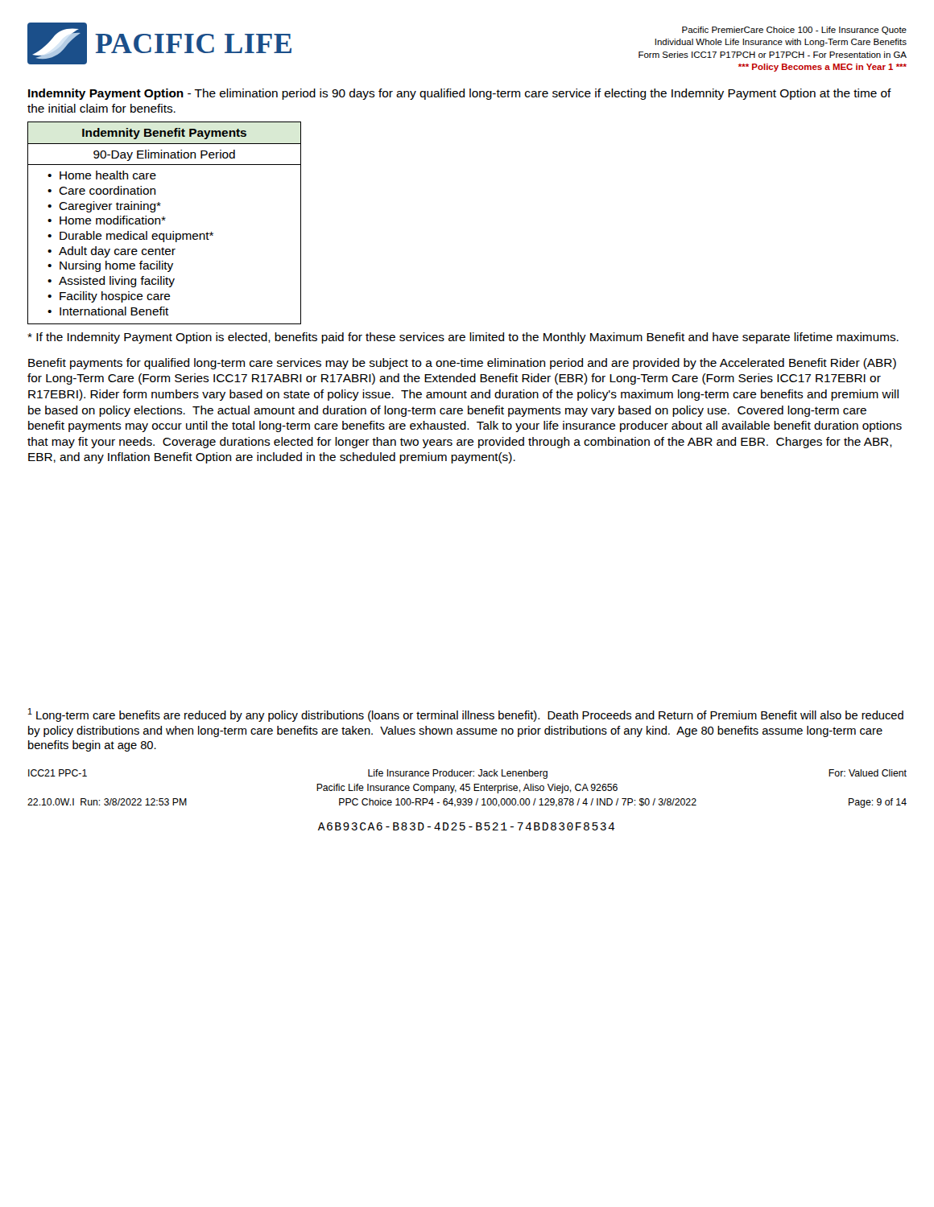PACIFIC LIFE
Pacific PremierCare Choice 100 - Life Insurance Quote
Individual Whole Life Insurance with Long-Term Care Benefits
Form Series ICC17 P17PCH or P17PCH - For Presentation in GA
*** Policy Becomes a MEC in Year 1 ***
Indemnity Payment Option - The elimination period is 90 days for any qualified long-term care service if electing the Indemnity Payment Option at the time of the initial claim for benefits.
| Indemnity Benefit Payments |
| --- |
| 90-Day Elimination Period |
| Home health care Care coordination Caregiver training* Home modification* Durable medical equipment* Adult day care center Nursing home facility Assisted living facility Facility hospice care International Benefit |
* If the Indemnity Payment Option is elected, benefits paid for these services are limited to the Monthly Maximum Benefit and have separate lifetime maximums.
Benefit payments for qualified long-term care services may be subject to a one-time elimination period and are provided by the Accelerated Benefit Rider (ABR) for Long-Term Care (Form Series ICC17 R17ABRI or R17ABRI) and the Extended Benefit Rider (EBR) for Long-Term Care (Form Series ICC17 R17EBRI or R17EBRI). Rider form numbers vary based on state of policy issue. The amount and duration of the policy's maximum long-term care benefits and premium will be based on policy elections. The actual amount and duration of long-term care benefit payments may vary based on policy use. Covered long-term care benefit payments may occur until the total long-term care benefits are exhausted. Talk to your life insurance producer about all available benefit duration options that may fit your needs. Coverage durations elected for longer than two years are provided through a combination of the ABR and EBR. Charges for the ABR, EBR, and any Inflation Benefit Option are included in the scheduled premium payment(s).
1 Long-term care benefits are reduced by any policy distributions (loans or terminal illness benefit). Death Proceeds and Return of Premium Benefit will also be reduced by policy distributions and when long-term care benefits are taken. Values shown assume no prior distributions of any kind. Age 80 benefits assume long-term care benefits begin at age 80.
ICC21 PPC-1
Life Insurance Producer: Jack Lenenberg
For: Valued Client
Pacific Life Insurance Company, 45 Enterprise, Aliso Viejo, CA 92656
22.10.0W.I Run: 3/8/2022 12:53 PM
PPC Choice 100-RP4 - 64,939 / 100,000.00 / 129,878 / 4 / IND / 7P: $0 / 3/8/2022
Page: 9 of 14
A6B93CA6-B83D-4D25-B521-74BD830F8534